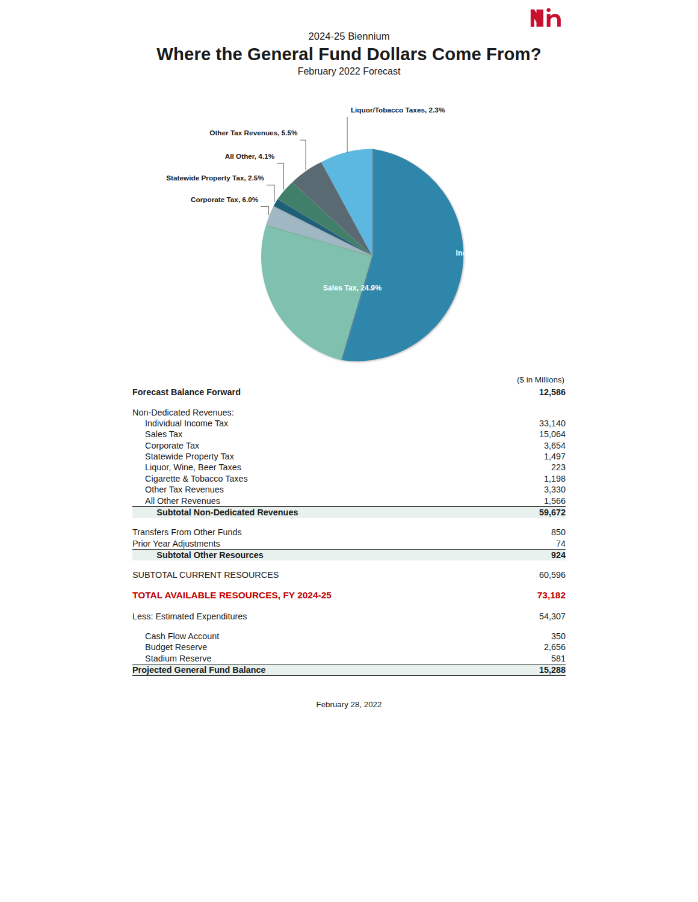2024-25 Biennium
Where the General Fund Dollars Come From?
February 2022 Forecast
Pie: center (415,300) r=185. Start at 12 o'clock, clockwise. Individual Income Tax 54.7% -> 196.92deg Sales Tax 24.9% -> 89.64deg Corporate Tax 6.0% -> 21.6deg Statewide Property Tax 2.5% -> 9.0deg All Other 4.1% -> 14.76deg Other Tax Revenues 5.5% -> 19.8deg Liquor/Tobacco 2.3% -> 8.28deg Liquor/Tobacco Taxes, 2.3% Other Tax Revenues, 5.5% All Other, 4.1% Statewide Property Tax, 2.5% Corporate Tax, 6.0% Individual Income Tax, 54.7% Sales Tax, 24.9% ($ in Millions)
| Forecast Balance Forward | 12,586 |
| Non-Dedicated Revenues: | |
| Individual Income Tax | 33,140 |
| Sales Tax | 15,064 |
| Corporate Tax | 3,654 |
| Statewide Property Tax | 1,497 |
| Liquor, Wine, Beer Taxes | 223 |
| Cigarette & Tobacco Taxes | 1,198 |
| Other Tax Revenues | 3,330 |
| All Other Revenues | 1,566 |
| Subtotal Non-Dedicated Revenues | 59,672 |
| Transfers From Other Funds | 850 |
| Prior Year Adjustments | 74 |
| Subtotal Other Resources | 924 |
| SUBTOTAL CURRENT RESOURCES | 60,596 |
| TOTAL AVAILABLE RESOURCES, FY 2024-25 | 73,182 |
| Less: Estimated Expenditures | 54,307 |
| Cash Flow Account | 350 |
| Budget Reserve | 2,656 |
| Stadium Reserve | 581 |
| Projected General Fund Balance | 15,288 |
February 28, 2022